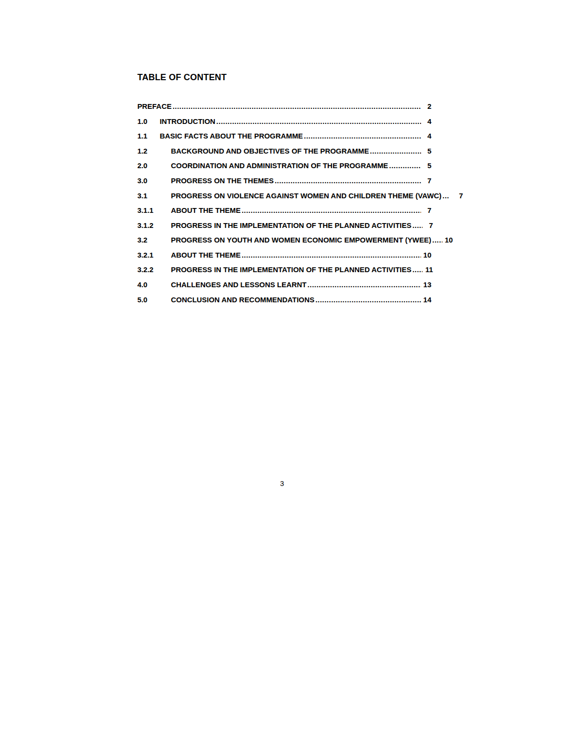TABLE OF CONTENT
PREFACE ................................................................................................................................. 2
1.0 INTRODUCTION ......................................................................................................... 4
1.1 BASIC FACTS ABOUT THE PROGRAMME ..................................................................... 4
1.2 BACKGROUND AND OBJECTIVES OF THE PROGRAMME ....................................... 5
2.0 COORDINATION AND ADMINISTRATION OF THE PROGRAMME ............................ 5
3.0 PROGRESS ON THE THEMES ..................................................................................... 7
3.1 PROGRESS ON VIOLENCE AGAINST WOMEN AND CHILDREN THEME (VAWC) ... 7
3.1.1 ABOUT THE THEME ................................................................................................... 7
3.1.2 PROGRESS IN THE IMPLEMENTATION OF THE PLANNED ACTIVITIES ................. 7
3.2 PROGRESS ON YOUTH AND WOMEN ECONOMIC EMPOWERMENT (YWEE) ....... 10
3.2.1 ABOUT THE THEME ................................................................................................... 10
3.2.2 PROGRESS IN THE IMPLEMENTATION OF THE PLANNED ACTIVITIES ................ 11
4.0 CHALLENGES AND LESSONS LEARNT .................................................................... 13
5.0 CONCLUSION AND RECOMMENDATIONS ............................................................... 14
3